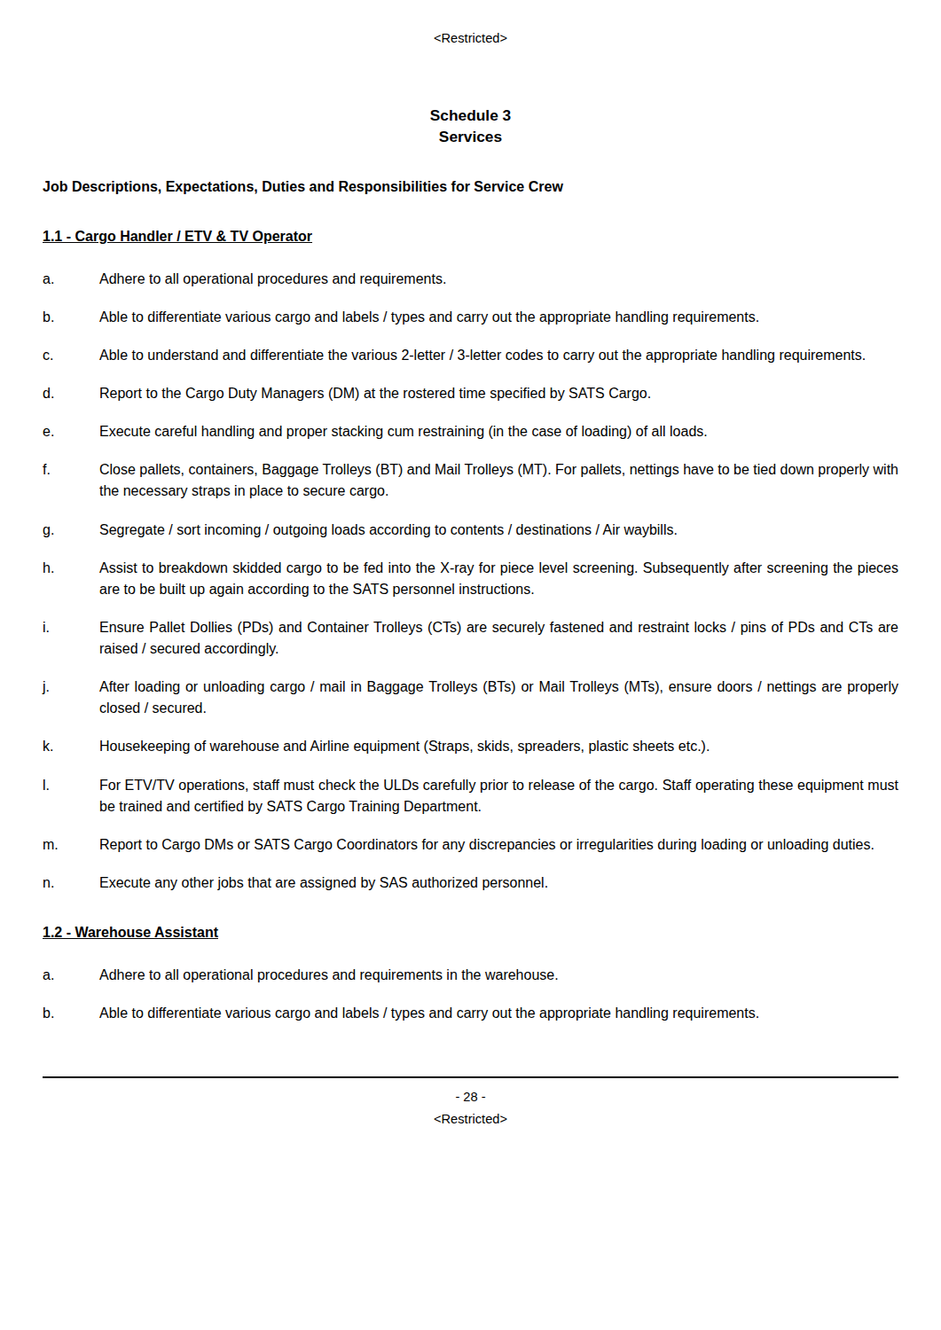<Restricted>
Schedule 3
Services
Job Descriptions, Expectations, Duties and Responsibilities for Service Crew
1.1 - Cargo Handler / ETV & TV Operator
a. Adhere to all operational procedures and requirements.
b. Able to differentiate various cargo and labels / types and carry out the appropriate handling requirements.
c. Able to understand and differentiate the various 2-letter / 3-letter codes to carry out the appropriate handling requirements.
d. Report to the Cargo Duty Managers (DM) at the rostered time specified by SATS Cargo.
e. Execute careful handling and proper stacking cum restraining (in the case of loading) of all loads.
f. Close pallets, containers, Baggage Trolleys (BT) and Mail Trolleys (MT). For pallets, nettings have to be tied down properly with the necessary straps in place to secure cargo.
g. Segregate / sort incoming / outgoing loads according to contents / destinations / Air waybills.
h. Assist to breakdown skidded cargo to be fed into the X-ray for piece level screening. Subsequently after screening the pieces are to be built up again according to the SATS personnel instructions.
i. Ensure Pallet Dollies (PDs) and Container Trolleys (CTs) are securely fastened and restraint locks / pins of PDs and CTs are raised / secured accordingly.
j. After loading or unloading cargo / mail in Baggage Trolleys (BTs) or Mail Trolleys (MTs), ensure doors / nettings are properly closed / secured.
k. Housekeeping of warehouse and Airline equipment (Straps, skids, spreaders, plastic sheets etc.).
l. For ETV/TV operations, staff must check the ULDs carefully prior to release of the cargo. Staff operating these equipment must be trained and certified by SATS Cargo Training Department.
m. Report to Cargo DMs or SATS Cargo Coordinators for any discrepancies or irregularities during loading or unloading duties.
n. Execute any other jobs that are assigned by SAS authorized personnel.
1.2 - Warehouse Assistant
a. Adhere to all operational procedures and requirements in the warehouse.
b. Able to differentiate various cargo and labels / types and carry out the appropriate handling requirements.
- 28 -
<Restricted>